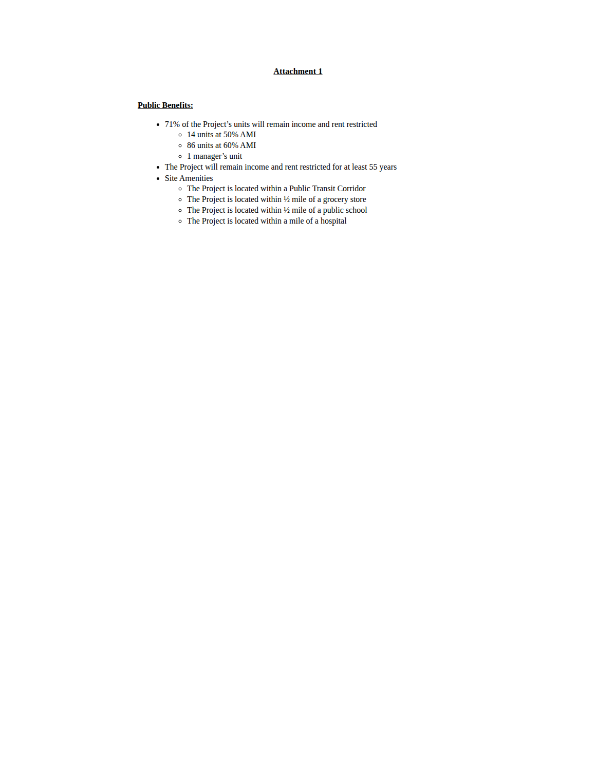Attachment 1
Public Benefits:
71% of the Project’s units will remain income and rent restricted
14 units at 50% AMI
86 units at 60% AMI
1 manager’s unit
The Project will remain income and rent restricted for at least 55 years
Site Amenities
The Project is located within a Public Transit Corridor
The Project is located within ½ mile of a grocery store
The Project is located within ½ mile of a public school
The Project is located within a mile of a hospital